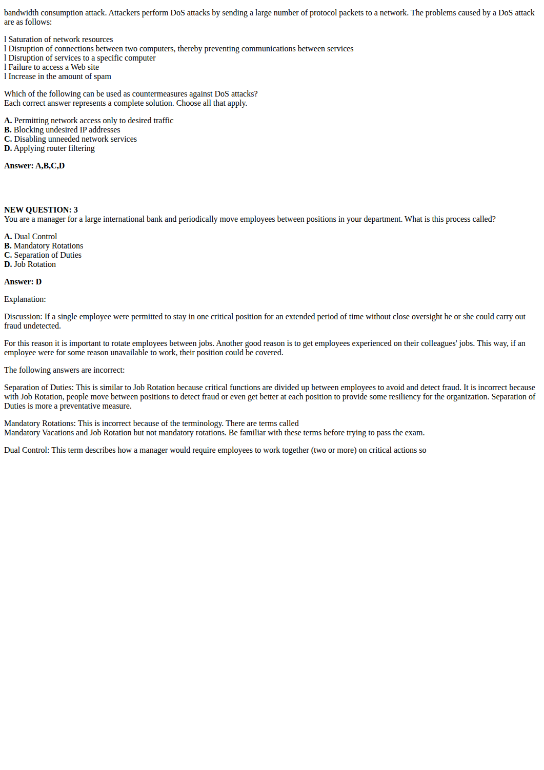bandwidth consumption attack. Attackers perform DoS attacks by sending a large number of protocol packets to a network. The problems caused by a DoS attack are as follows:
l Saturation of network resources
l Disruption of connections between two computers, thereby preventing communications between services
l Disruption of services to a specific computer
l Failure to access a Web site
l Increase in the amount of spam
Which of the following can be used as countermeasures against DoS attacks?
Each correct answer represents a complete solution. Choose all that apply.
A. Permitting network access only to desired traffic
B. Blocking undesired IP addresses
C. Disabling unneeded network services
D. Applying router filtering
Answer: A,B,C,D
NEW QUESTION: 3
You are a manager for a large international bank and periodically move employees between positions in your department. What is this process called?
A. Dual Control
B. Mandatory Rotations
C. Separation of Duties
D. Job Rotation
Answer: D
Explanation:
Discussion: If a single employee were permitted to stay in one critical position for an extended period of time without close oversight he or she could carry out fraud undetected.
For this reason it is important to rotate employees between jobs. Another good reason is to get employees experienced on their colleagues' jobs. This way, if an employee were for some reason unavailable to work, their position could be covered.
The following answers are incorrect:
Separation of Duties: This is similar to Job Rotation because critical functions are divided up between employees to avoid and detect fraud. It is incorrect because with Job Rotation, people move between positions to detect fraud or even get better at each position to provide some resiliency for the organization. Separation of Duties is more a preventative measure.
Mandatory Rotations: This is incorrect because of the terminology. There are terms called
Mandatory Vacations and Job Rotation but not mandatory rotations. Be familiar with these terms before trying to pass the exam.
Dual Control: This term describes how a manager would require employees to work together (two or more) on critical actions so